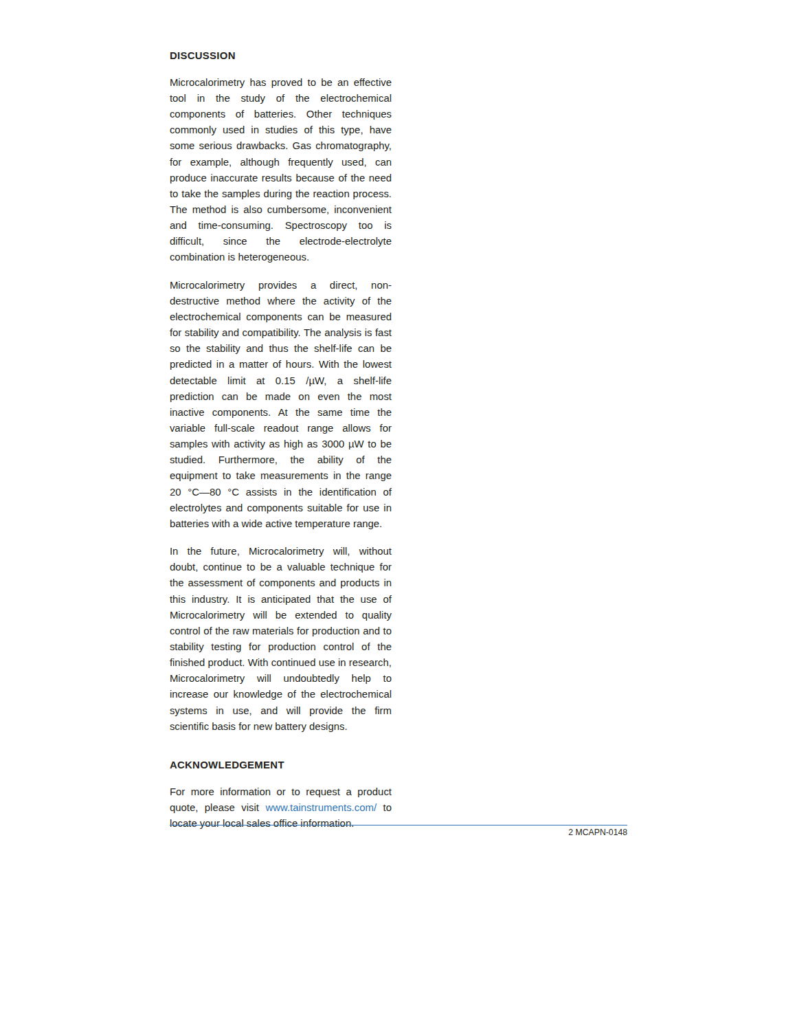Discussion
Microcalorimetry has proved to be an effective tool in the study of the electrochemical components of batteries. Other techniques commonly used in studies of this type, have some serious drawbacks. Gas chromatography, for example, although frequently used, can produce inaccurate results because of the need to take the samples during the reaction process. The method is also cumbersome, inconvenient and time-consuming. Spectroscopy too is difficult, since the electrode-electrolyte combination is heterogeneous.
Microcalorimetry provides a direct, non-destructive method where the activity of the electrochemical components can be measured for stability and compatibility. The analysis is fast so the stability and thus the shelf-life can be predicted in a matter of hours. With the lowest detectable limit at 0.15 /µW, a shelf-life prediction can be made on even the most inactive components. At the same time the variable full-scale readout range allows for samples with activity as high as 3000 µW to be studied. Furthermore, the ability of the equipment to take measurements in the range 20 °C—80 °C assists in the identification of electrolytes and components suitable for use in batteries with a wide active temperature range.
In the future, Microcalorimetry will, without doubt, continue to be a valuable technique for the assessment of components and products in this industry. It is anticipated that the use of Microcalorimetry will be extended to quality control of the raw materials for production and to stability testing for production control of the finished product. With continued use in research, Microcalorimetry will undoubtedly help to increase our knowledge of the electrochemical systems in use, and will provide the firm scientific basis for new battery designs.
Acknowledgement
For more information or to request a product quote, please visit www.tainstruments.com/ to locate your local sales office information.
2 MCAPN-0148